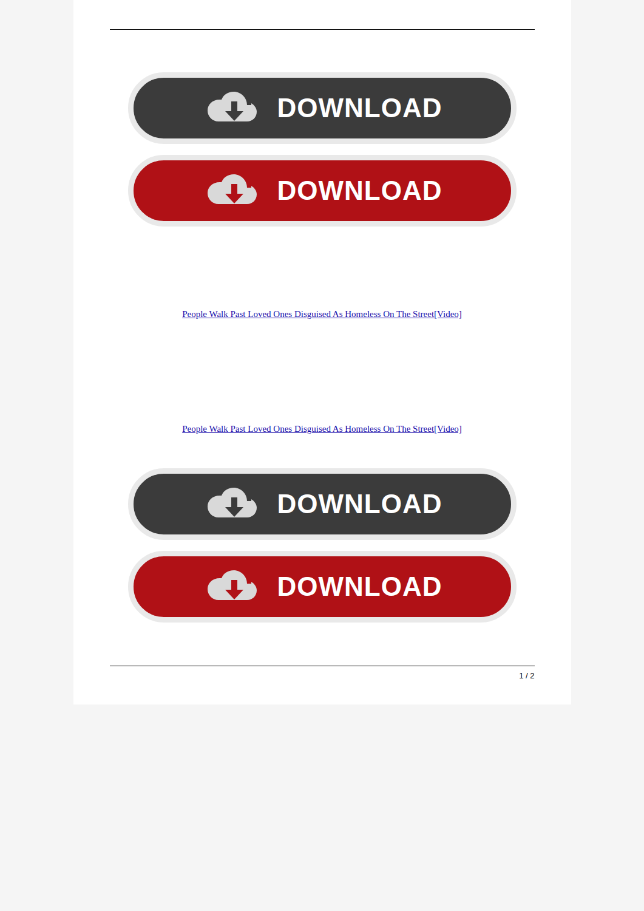DOWNLOAD DOWNLOAD
People Walk Past Loved Ones Disguised As Homeless On The Street[Video]
People Walk Past Loved Ones Disguised As Homeless On The Street[Video]
DOWNLOAD DOWNLOAD
1 / 2